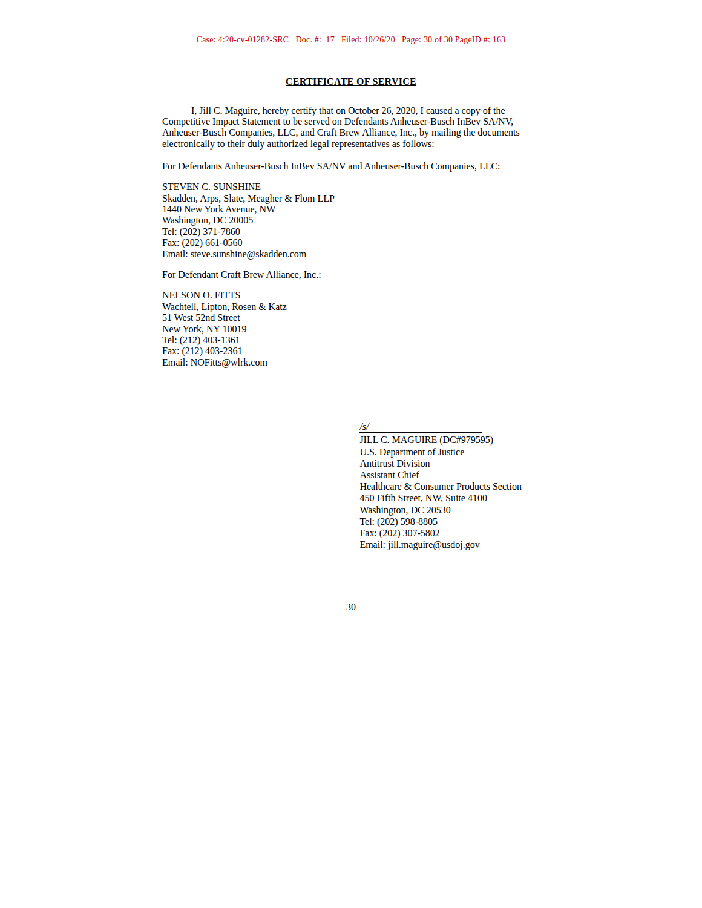Case: 4:20-cv-01282-SRC Doc. #: 17 Filed: 10/26/20 Page: 30 of 30 PageID #: 163
CERTIFICATE OF SERVICE
I, Jill C. Maguire, hereby certify that on October 26, 2020, I caused a copy of the Competitive Impact Statement to be served on Defendants Anheuser-Busch InBev SA/NV, Anheuser-Busch Companies, LLC, and Craft Brew Alliance, Inc., by mailing the documents electronically to their duly authorized legal representatives as follows:
For Defendants Anheuser-Busch InBev SA/NV and Anheuser-Busch Companies, LLC:
STEVEN C. SUNSHINE
Skadden, Arps, Slate, Meagher & Flom LLP
1440 New York Avenue, NW
Washington, DC 20005
Tel: (202) 371-7860
Fax: (202) 661-0560
Email: steve.sunshine@skadden.com
For Defendant Craft Brew Alliance, Inc.:
NELSON O. FITTS
Wachtell, Lipton, Rosen & Katz
51 West 52nd Street
New York, NY 10019
Tel: (212) 403-1361
Fax: (212) 403-2361
Email: NOFitts@wlrk.com
/s/
JILL C. MAGUIRE (DC#979595)
U.S. Department of Justice
Antitrust Division
Assistant Chief
Healthcare & Consumer Products Section
450 Fifth Street, NW, Suite 4100
Washington, DC 20530
Tel: (202) 598-8805
Fax: (202) 307-5802
Email: jill.maguire@usdoj.gov
30